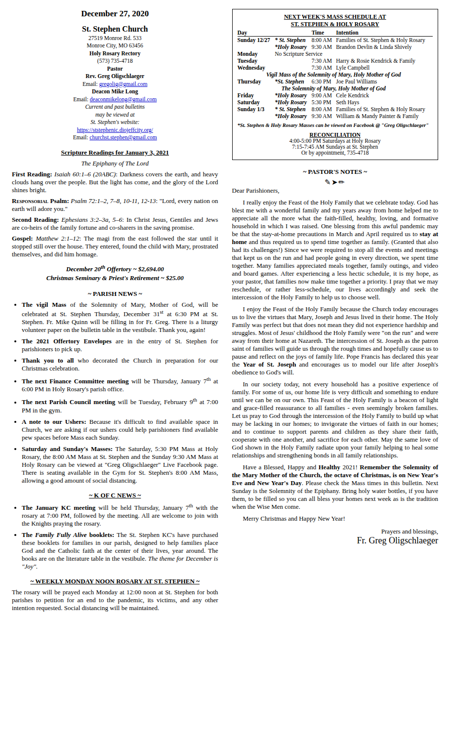December 27, 2020
St. Stephen Church
27519 Monroe Rd. 533
Monroe City, MO 63456
Holy Rosary Rectory
(573) 735-4718
Pastor
Rev. Greg Oligschlaeger
Email: gregolig@gmail.com
Deacon Mike Long
Email: deaconmikelong@gmail.com
Current and past bulletins
may be viewed at
St. Stephen's website:
https://ststephenic.diojeffcity.org/
Email: churchst.stephen@gmail.com
Scripture Readings for January 3, 2021
The Epiphany of The Lord
First Reading: Isaiah 60:1–6 (20ABC): Darkness covers the earth, and heavy clouds hang over the people. But the light has come, and the glory of the Lord shines bright.
Responsorial Psalm: Psalm 72:1–2, 7–8, 10-11, 12-13: "Lord, every nation on earth will adore you."
Second Reading: Ephesians 3:2–3a, 5–6: In Christ Jesus, Gentiles and Jews are co-heirs of the family fortune and co-sharers in the saving promise.
Gospel: Matthew 2:1–12: The magi from the east followed the star until it stopped still over the house. They entered, found the child with Mary, prostrated themselves, and did him homage.
December 20th Offertory ~ $2,694.00
Christmas Seminary & Priest's Retirement ~ $25.00
~ PARISH NEWS ~
The vigil Mass of the Solemnity of Mary, Mother of God, will be celebrated at St. Stephen Thursday, December 31st at 6:30 PM at St. Stephen. Fr. Mike Quinn will be filling in for Fr. Greg. There is a liturgy volunteer paper on the bulletin table in the vestibule. Thank you, again!
The 2021 Offertory Envelopes are in the entry of St. Stephen for parishioners to pick up.
Thank you to all who decorated the Church in preparation for our Christmas celebration.
The next Finance Committee meeting will be Thursday, January 7th at 6:00 PM in Holy Rosary's parish office.
The next Parish Council meeting will be Tuesday, February 9th at 7:00 PM in the gym.
A note to our Ushers: Because it's difficult to find available space in Church, we are asking if our ushers could help parishioners find available pew spaces before Mass each Sunday.
Saturday and Sunday's Masses: The Saturday, 5:30 PM Mass at Holy Rosary, the 8:00 AM Mass at St. Stephen and the Sunday 9:30 AM Mass at Holy Rosary can be viewed at "Greg Oligschlaeger" Live Facebook page. There is seating available in the Gym for St. Stephen's 8:00 AM Mass, allowing a good amount of social distancing.
~ K OF C NEWS ~
The January KC meeting will be held Thursday, January 7th with the rosary at 7:00 PM, followed by the meeting. All are welcome to join with the Knights praying the rosary.
The Family Fully Alive booklets: The St. Stephen KC's have purchased these booklets for families in our parish, designed to help families place God and the Catholic faith at the center of their lives, year around. The books are on the literature table in the vestibule. The theme for December is "Joy".
~ WEEKLY MONDAY NOON ROSARY AT ST. STEPHEN ~
The rosary will be prayed each Monday at 12:00 noon at St. Stephen for both parishes to petition for an end to the pandemic, its victims, and any other intention requested. Social distancing will be maintained.
NEXT WEEK'S MASS SCHEDULE AT
ST. STEPHEN & HOLY ROSARY
| Day | | Time | Intention |
| --- | --- | --- | --- |
| Sunday 12/27 | * St. Stephen | 8:00 AM | Families of St. Stephen & Holy Rosary |
| | *Holy Rosary | 9:30 AM | Brandon Devlin & Linda Shively |
| Monday | No Scripture Service |
| Tuesday | | 7:30 AM | Harry & Rosie Kendrick & Family |
| Wednesday | | 7:30 AM | Lyle Campbell |
| Vigil Mass of the Solemnity of Mary, Holy Mother of God |
| Thursday | *St. Stephen | 6:30 PM | Joe Paul Williams |
| The Solemnity of Mary, Holy Mother of God |
| Friday | *Holy Rosary | 9:00 AM | Cele Kendrick |
| Saturday | *Holy Rosary | 5:30 PM | Seth Hays |
| Sunday 1/3 | * St. Stephen | 8:00 AM | Families of St. Stephen & Holy Rosary |
| | *Holy Rosary | 9:30 AM | William & Mandy Painter & Family |
*St. Stephen & Holy Rosary Masses can be viewed on Facebook @ "Greg Oligschlaeger"
RECONCILIATION
4:00-5:00 PM Saturdays at Holy Rosary
7:15-7:45 AM Sundays at St. Stephen
Or by appointment, 735-4718
~ PASTOR'S NOTES ~
✎➤✏
Dear Parishioners,
I really enjoy the Feast of the Holy Family that we celebrate today. God has blest me with a wonderful family and my years away from home helped me to appreciate all the more what the faith-filled, healthy, loving, and formative household in which I was raised. One blessing from this awful pandemic may be that the stay-at-home precautions in March and April required us to stay at home and thus required us to spend time together as family. (Granted that also had its challenges!) Since we were required to stop all the events and meetings that kept us on the run and had people going in every direction, we spent time together. Many families appreciated meals together, family outings, and video and board games. After experiencing a less hectic schedule, it is my hope, as your pastor, that families now make time together a priority. I pray that we may reschedule, or rather less-schedule, our lives accordingly and seek the intercession of the Holy Family to help us to choose well.
I enjoy the Feast of the Holy Family because the Church today encourages us to live the virtues that Mary, Joseph and Jesus lived in their home. The Holy Family was perfect but that does not mean they did not experience hardship and struggles. Most of Jesus' childhood the Holy Family were "on the run" and were away from their home at Nazareth. The intercession of St. Joseph as the patron saint of families will guide us through the rough times and hopefully cause us to pause and reflect on the joys of family life. Pope Francis has declared this year the Year of St. Joseph and encourages us to model our life after Joseph's obedience to God's will.
In our society today, not every household has a positive experience of family. For some of us, our home life is very difficult and something to endure until we can be on our own. This Feast of the Holy Family is a beacon of light and grace-filled reassurance to all families - even seemingly broken families. Let us pray to God through the intercession of the Holy Family to build up what may be lacking in our homes; to invigorate the virtues of faith in our homes; and to continue to support parents and children as they share their faith, cooperate with one another, and sacrifice for each other. May the same love of God shown in the Holy Family radiate upon your family helping to heal some relationships and strengthening bonds in all family relationships.
Have a Blessed, Happy and Healthy 2021! Remember the Solemnity of the Mary Mother of the Church, the octave of Christmas, is on New Year's Eve and New Year's Day. Please check the Mass times in this bulletin. Next Sunday is the Solemnity of the Epiphany. Bring holy water bottles, if you have them, to be filled so you can all bless your homes next week as is the tradition when the Wise Men come.
Merry Christmas and Happy New Year!
Prayers and blessings,
Fr. Greg Oligschlaeger